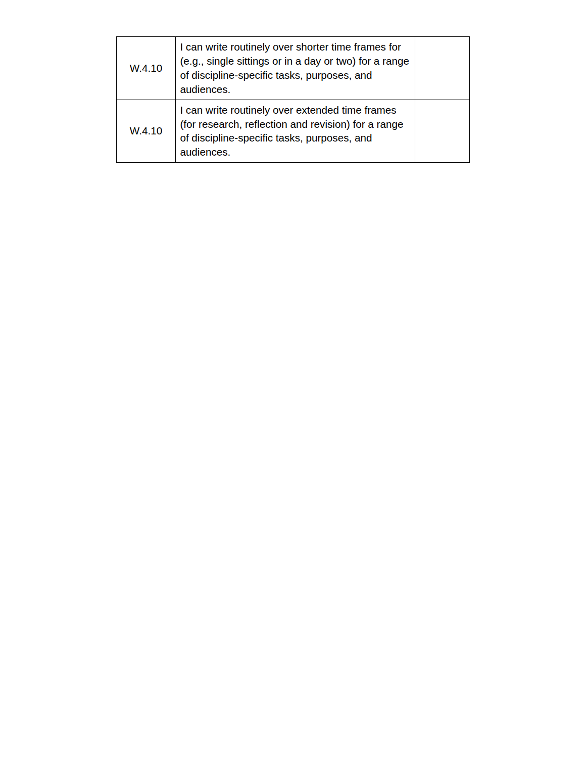| W.4.10 | I can write routinely over shorter time frames for (e.g., single sittings or in a day or two) for a range of discipline-specific tasks, purposes, and audiences. | |
| W.4.10 | I can write routinely over extended time frames (for research, reflection and revision) for a range of discipline-specific tasks, purposes, and audiences. | |